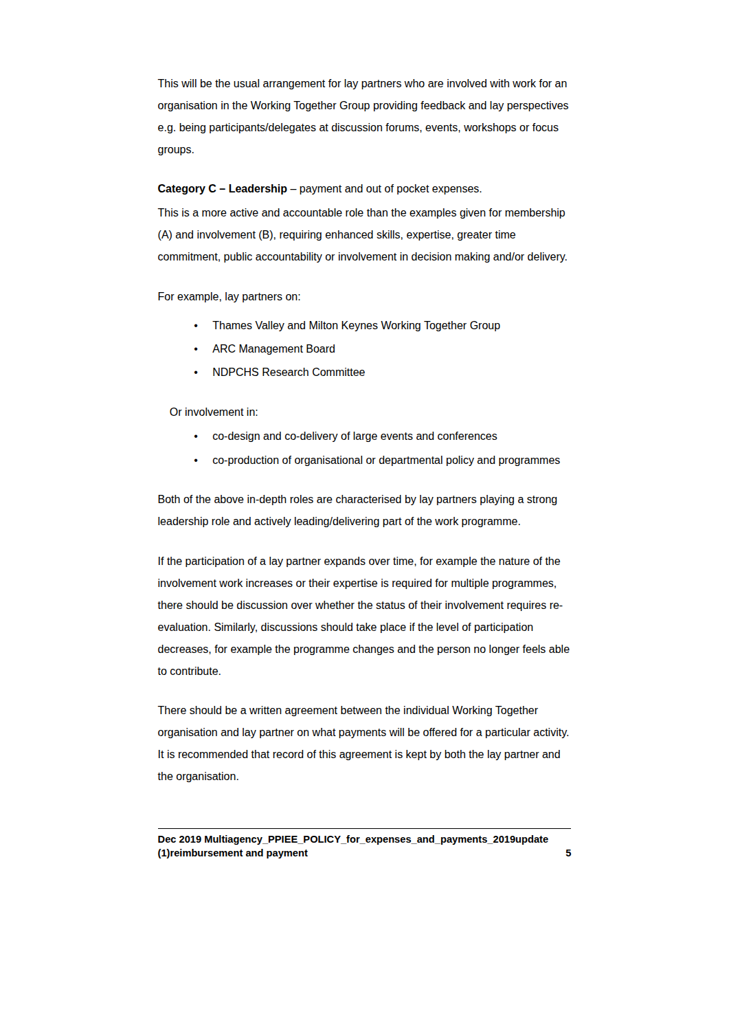This will be the usual arrangement for lay partners who are involved with work for an organisation in the Working Together Group providing feedback and lay perspectives e.g. being participants/delegates at discussion forums, events, workshops or focus groups.
Category C – Leadership – payment and out of pocket expenses.
This is a more active and accountable role than the examples given for membership (A) and involvement (B), requiring enhanced skills, expertise, greater time commitment, public accountability or involvement in decision making and/or delivery.
For example, lay partners on:
Thames Valley and Milton Keynes Working Together Group
ARC Management Board
NDPCHS Research Committee
Or involvement in:
co-design and co-delivery of large events and conferences
co-production of organisational or departmental policy and programmes
Both of the above in-depth roles are characterised by lay partners playing a strong leadership role and actively leading/delivering part of the work programme.
If the participation of a lay partner expands over time, for example the nature of the involvement work increases or their expertise is required for multiple programmes, there should be discussion over whether the status of their involvement requires re-evaluation. Similarly, discussions should take place if the level of participation decreases, for example the programme changes and the person no longer feels able to contribute.
There should be a written agreement between the individual Working Together organisation and lay partner on what payments will be offered for a particular activity. It is recommended that record of this agreement is kept by both the lay partner and the organisation.
Dec 2019 Multiagency_PPIEE_POLICY_for_expenses_and_payments_2019update (1)reimbursement and payment 5